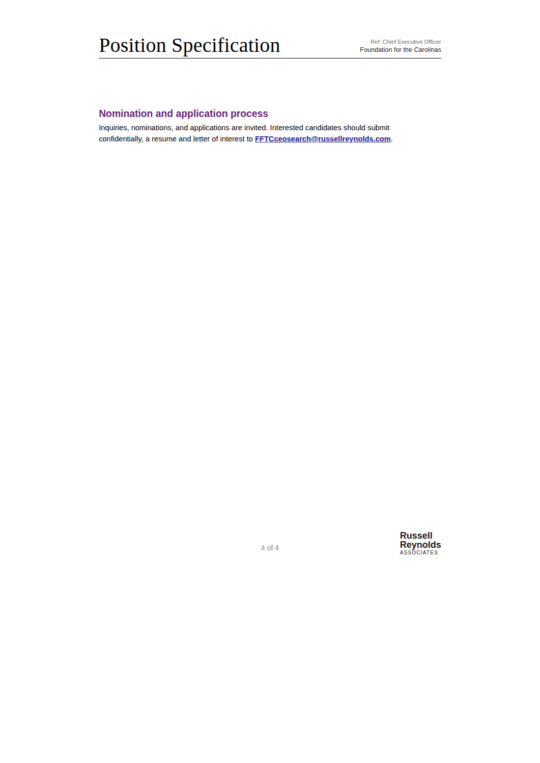Position Specification
Ref: Chief Executive Officer
Foundation for the Carolinas
Nomination and application process
Inquiries, nominations, and applications are invited. Interested candidates should submit confidentially, a resume and letter of interest to FFTCceosearch@russellreynolds.com.
4 of 4
Russell Reynolds ASSOCIATES